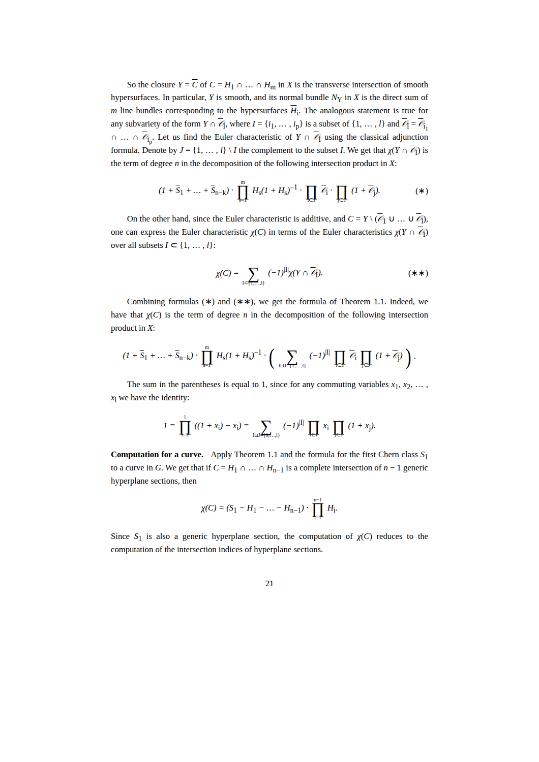So the closure Y = C of C = H1 ∩ … ∩ Hm in X is the transverse intersection of smooth hypersurfaces. In particular, Y is smooth, and its normal bundle NY in X is the direct sum of m line bundles corresponding to the hypersurfaces Hi. The analogous statement is true for any subvariety of the form Y ∩ 𝒪I, where I = {i1, … , ip} is a subset of {1, … , l} and 𝒪I = 𝒪i1 ∩ … ∩ 𝒪ip. Let us find the Euler characteristic of Y ∩ 𝒪I using the classical adjunction formula. Denote by J = {1, … , l} \ I the complement to the subset I. We get that χ(Y ∩ 𝒪I) is the term of degree n in the decomposition of the following intersection product in X:
(1 + S1 + … + Sn−k) · m∏s=1 Hs(1 + Hs)−1 · ∏i∈I 𝒪i · ∏j∈J (1 + 𝒪j). (∗)
On the other hand, since the Euler characteristic is additive, and C = Y \ (𝒪1 ∪ … ∪ 𝒪l), one can express the Euler characteristic χ(C) in terms of the Euler characteristics χ(Y ∩ 𝒪I) over all subsets I ⊂ {1, … , l}:
χ(C) = ∑I⊂{1,…,l} (−1)|I|χ(Y ∩ 𝒪I). (∗∗)
Combining formulas (∗) and (∗∗), we get the formula of Theorem 1.1. Indeed, we have that χ(C) is the term of degree n in the decomposition of the following intersection product in X:
(1 + S1 + … + Sn−k) · m∏s=1 Hs(1 + Hs)−1 · ( ∑I⊔J={1,…,l} (−1)|I| ∏i∈I 𝒪i ∏j∈J (1 + 𝒪j) ) .
The sum in the parentheses is equal to 1, since for any commuting variables x1, x2, … , xl we have the identity:
1 = l∏i=1 ((1 + xi) − xi) = ∑I⊔J={1,…,l} (−1)|I| ∏i∈I xi ∏j∈J (1 + xj).
Computation for a curve. Apply Theorem 1.1 and the formula for the first Chern class S1 to a curve in G. We get that if C = H1 ∩ … ∩ Hn−1 is a complete intersection of n − 1 generic hyperplane sections, then
χ(C) = (S1 − H1 − … − Hn−1) · n−1∏i=1 Hi.
Since S1 is also a generic hyperplane section, the computation of χ(C) reduces to the computation of the intersection indices of hyperplane sections.
21